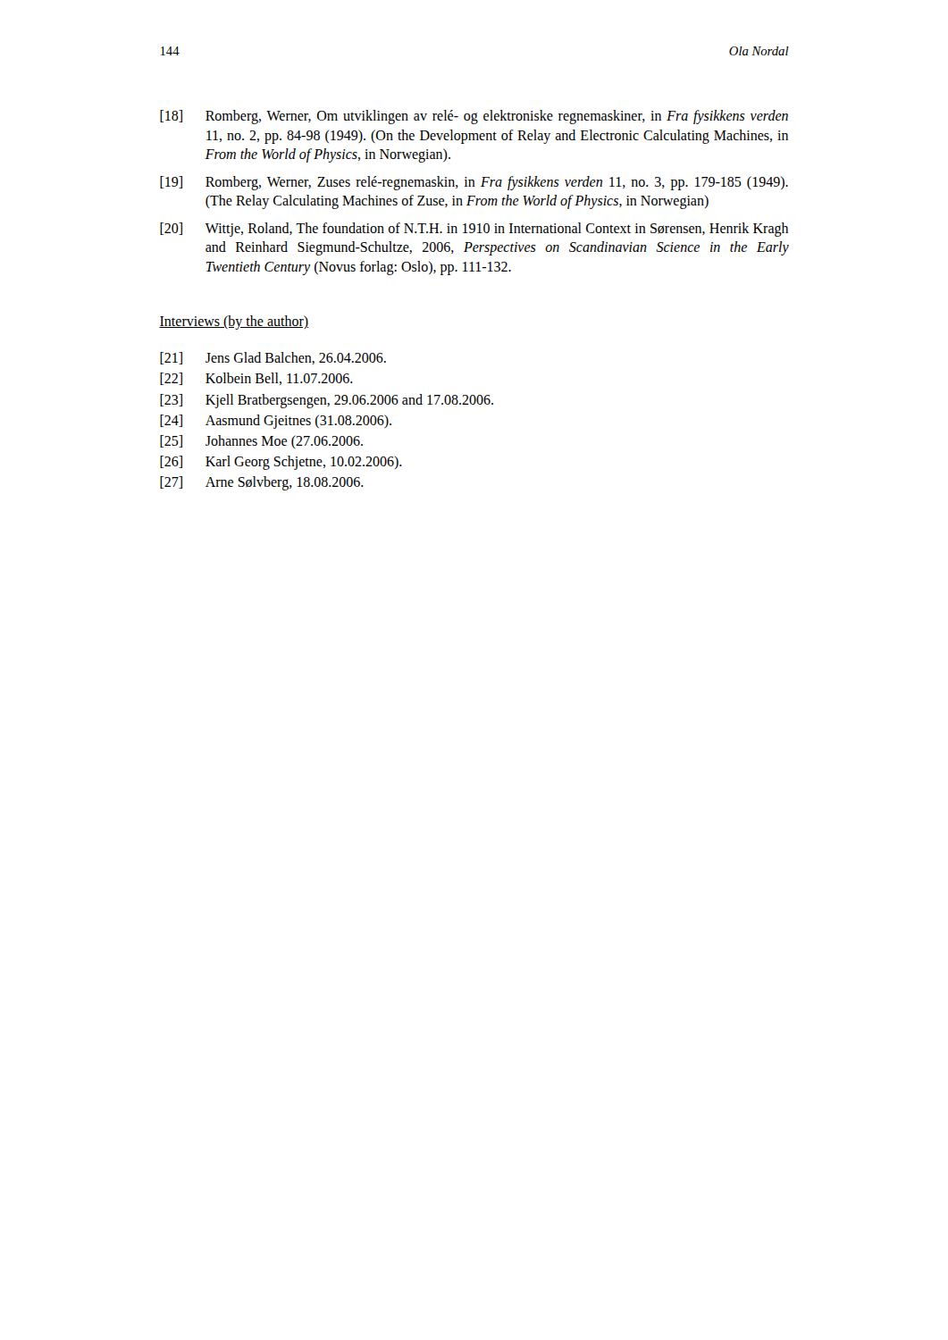144 Ola Nordal
[18] Romberg, Werner, Om utviklingen av relé- og elektroniske regnemaskiner, in Fra fysikkens verden 11, no. 2, pp. 84-98 (1949). (On the Development of Relay and Electronic Calculating Machines, in From the World of Physics, in Norwegian).
[19] Romberg, Werner, Zuses relé-regnemaskin, in Fra fysikkens verden 11, no. 3, pp. 179-185 (1949). (The Relay Calculating Machines of Zuse, in From the World of Physics, in Norwegian)
[20] Wittje, Roland, The foundation of N.T.H. in 1910 in International Context in Sørensen, Henrik Kragh and Reinhard Siegmund-Schultze, 2006, Perspectives on Scandinavian Science in the Early Twentieth Century (Novus forlag: Oslo), pp. 111-132.
Interviews (by the author)
[21] Jens Glad Balchen, 26.04.2006.
[22] Kolbein Bell, 11.07.2006.
[23] Kjell Bratbergsengen, 29.06.2006 and 17.08.2006.
[24] Aasmund Gjeitnes (31.08.2006).
[25] Johannes Moe (27.06.2006.
[26] Karl Georg Schjetne, 10.02.2006).
[27] Arne Sølvberg, 18.08.2006.